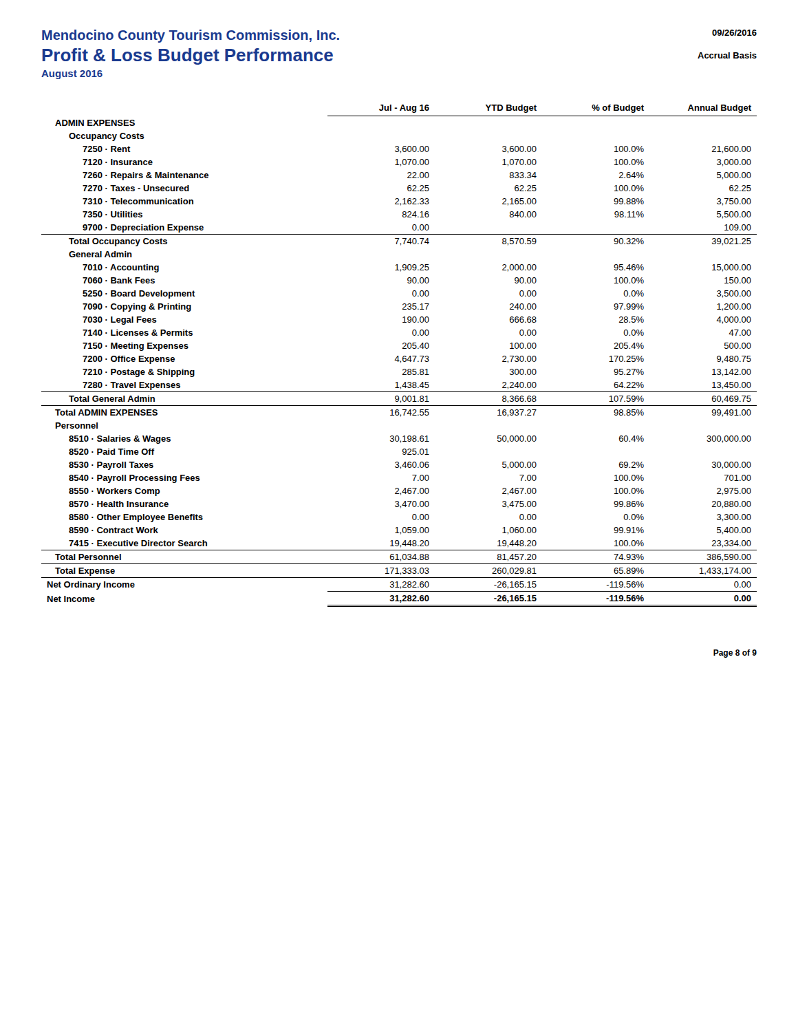Mendocino County Tourism Commission, Inc.
Profit & Loss Budget Performance
August 2016
09/26/2016
Accrual Basis
| | Jul - Aug 16 | YTD Budget | % of Budget | Annual Budget |
| --- | --- | --- | --- | --- |
| ADMIN EXPENSES | | | | |
| Occupancy Costs | | | | |
| 7250 · Rent | 3,600.00 | 3,600.00 | 100.0% | 21,600.00 |
| 7120 · Insurance | 1,070.00 | 1,070.00 | 100.0% | 3,000.00 |
| 7260 · Repairs & Maintenance | 22.00 | 833.34 | 2.64% | 5,000.00 |
| 7270 · Taxes - Unsecured | 62.25 | 62.25 | 100.0% | 62.25 |
| 7310 · Telecommunication | 2,162.33 | 2,165.00 | 99.88% | 3,750.00 |
| 7350 · Utilities | 824.16 | 840.00 | 98.11% | 5,500.00 |
| 9700 · Depreciation Expense | 0.00 | | | 109.00 |
| Total Occupancy Costs | 7,740.74 | 8,570.59 | 90.32% | 39,021.25 |
| General Admin | | | | |
| 7010 · Accounting | 1,909.25 | 2,000.00 | 95.46% | 15,000.00 |
| 7060 · Bank Fees | 90.00 | 90.00 | 100.0% | 150.00 |
| 5250 · Board Development | 0.00 | 0.00 | 0.0% | 3,500.00 |
| 7090 · Copying & Printing | 235.17 | 240.00 | 97.99% | 1,200.00 |
| 7030 · Legal Fees | 190.00 | 666.68 | 28.5% | 4,000.00 |
| 7140 · Licenses & Permits | 0.00 | 0.00 | 0.0% | 47.00 |
| 7150 · Meeting Expenses | 205.40 | 100.00 | 205.4% | 500.00 |
| 7200 · Office Expense | 4,647.73 | 2,730.00 | 170.25% | 9,480.75 |
| 7210 · Postage & Shipping | 285.81 | 300.00 | 95.27% | 13,142.00 |
| 7280 · Travel Expenses | 1,438.45 | 2,240.00 | 64.22% | 13,450.00 |
| Total General Admin | 9,001.81 | 8,366.68 | 107.59% | 60,469.75 |
| Total ADMIN EXPENSES | 16,742.55 | 16,937.27 | 98.85% | 99,491.00 |
| Personnel | | | | |
| 8510 · Salaries & Wages | 30,198.61 | 50,000.00 | 60.4% | 300,000.00 |
| 8520 · Paid Time Off | 925.01 | | | |
| 8530 · Payroll Taxes | 3,460.06 | 5,000.00 | 69.2% | 30,000.00 |
| 8540 · Payroll Processing Fees | 7.00 | 7.00 | 100.0% | 701.00 |
| 8550 · Workers Comp | 2,467.00 | 2,467.00 | 100.0% | 2,975.00 |
| 8570 · Health Insurance | 3,470.00 | 3,475.00 | 99.86% | 20,880.00 |
| 8580 · Other Employee Benefits | 0.00 | 0.00 | 0.0% | 3,300.00 |
| 8590 · Contract Work | 1,059.00 | 1,060.00 | 99.91% | 5,400.00 |
| 7415 · Executive Director Search | 19,448.20 | 19,448.20 | 100.0% | 23,334.00 |
| Total Personnel | 61,034.88 | 81,457.20 | 74.93% | 386,590.00 |
| Total Expense | 171,333.03 | 260,029.81 | 65.89% | 1,433,174.00 |
| Net Ordinary Income | 31,282.60 | -26,165.15 | -119.56% | 0.00 |
| Net Income | 31,282.60 | -26,165.15 | -119.56% | 0.00 |
Page 8 of 9